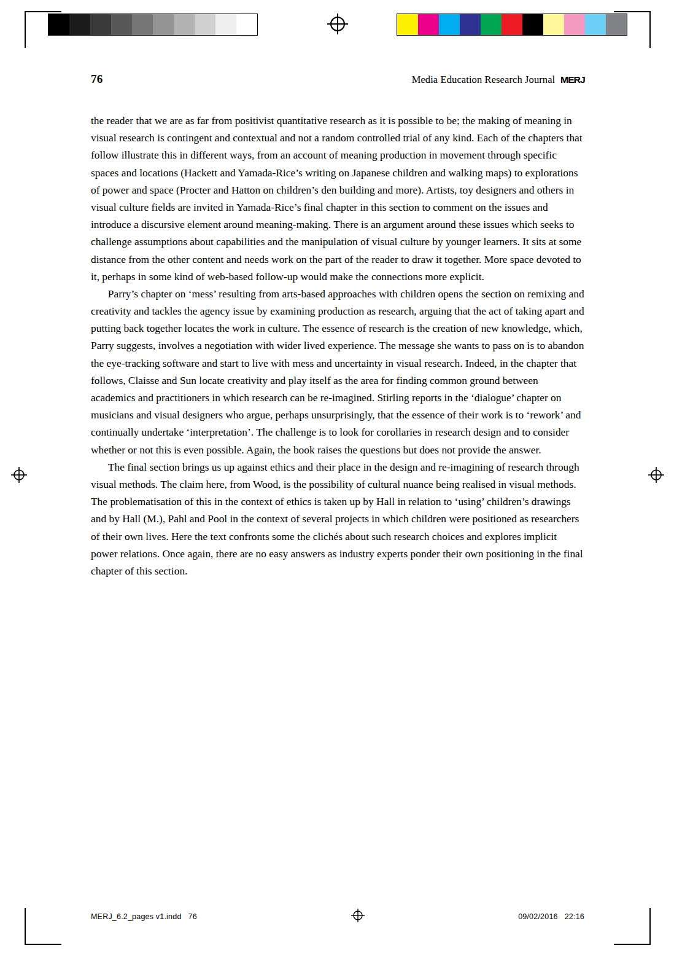76 Media Education Research JournalMERJ
the reader that we are as far from positivist quantitative research as it is possible to be; the making of meaning in visual research is contingent and contextual and not a random controlled trial of any kind. Each of the chapters that follow illustrate this in different ways, from an account of meaning production in movement through specific spaces and locations (Hackett and Yamada-Rice’s writing on Japanese children and walking maps) to explorations of power and space (Procter and Hatton on children’s den building and more). Artists, toy designers and others in visual culture fields are invited in Yamada-Rice’s final chapter in this section to comment on the issues and introduce a discursive element around meaning-making. There is an argument around these issues which seeks to challenge assumptions about capabilities and the manipulation of visual culture by younger learners. It sits at some distance from the other content and needs work on the part of the reader to draw it together. More space devoted to it, perhaps in some kind of web-based follow-up would make the connections more explicit.
Parry’s chapter on ‘mess’ resulting from arts-based approaches with children opens the section on remixing and creativity and tackles the agency issue by examining production as research, arguing that the act of taking apart and putting back together locates the work in culture. The essence of research is the creation of new knowledge, which, Parry suggests, involves a negotiation with wider lived experience. The message she wants to pass on is to abandon the eye-tracking software and start to live with mess and uncertainty in visual research. Indeed, in the chapter that follows, Claisse and Sun locate creativity and play itself as the area for finding common ground between academics and practitioners in which research can be re-imagined. Stirling reports in the ‘dialogue’ chapter on musicians and visual designers who argue, perhaps unsurprisingly, that the essence of their work is to ‘rework’ and continually undertake ‘interpretation’. The challenge is to look for corollaries in research design and to consider whether or not this is even possible. Again, the book raises the questions but does not provide the answer.
The final section brings us up against ethics and their place in the design and re-imagining of research through visual methods. The claim here, from Wood, is the possibility of cultural nuance being realised in visual methods. The problematisation of this in the context of ethics is taken up by Hall in relation to ‘using’ children’s drawings and by Hall (M.), Pahl and Pool in the context of several projects in which children were positioned as researchers of their own lives. Here the text confronts some the clichés about such research choices and explores implicit power relations. Once again, there are no easy answers as industry experts ponder their own positioning in the final chapter of this section.
MERJ_6.2_pages v1.indd 76 09/02/2016 22:16